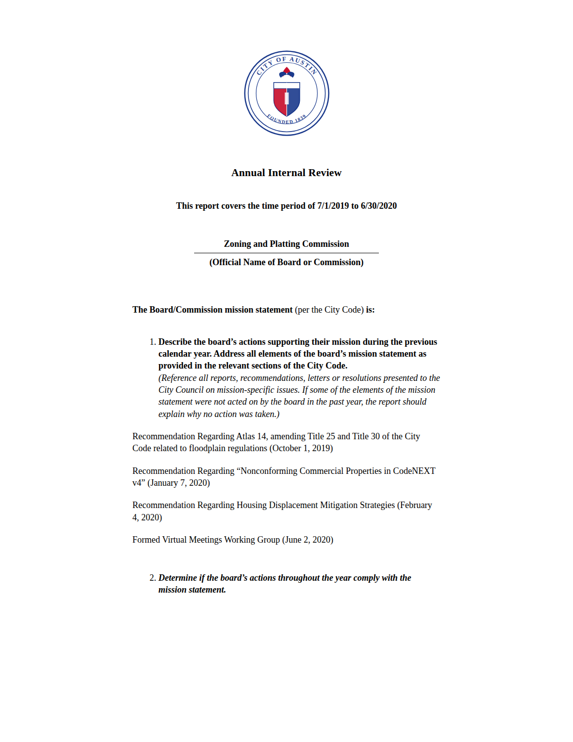CITY OF AUSTIN FOUNDED 1839
Annual Internal Review
This report covers the time period of 7/1/2019 to 6/30/2020
Zoning and Platting Commission
(Official Name of Board or Commission)
The Board/Commission mission statement (per the City Code) is:
Describe the board’s actions supporting their mission during the previous calendar year. Address all elements of the board’s mission statement as provided in the relevant sections of the City Code.
(Reference all reports, recommendations, letters or resolutions presented to the City Council on mission-specific issues. If some of the elements of the mission statement were not acted on by the board in the past year, the report should explain why no action was taken.)
Recommendation Regarding Atlas 14, amending Title 25 and Title 30 of the City Code related to floodplain regulations (October 1, 2019)
Recommendation Regarding “Nonconforming Commercial Properties in CodeNEXT v4” (January 7, 2020)
Recommendation Regarding Housing Displacement Mitigation Strategies (February 4, 2020)
Formed Virtual Meetings Working Group (June 2, 2020)
Determine if the board’s actions throughout the year comply with the mission statement.